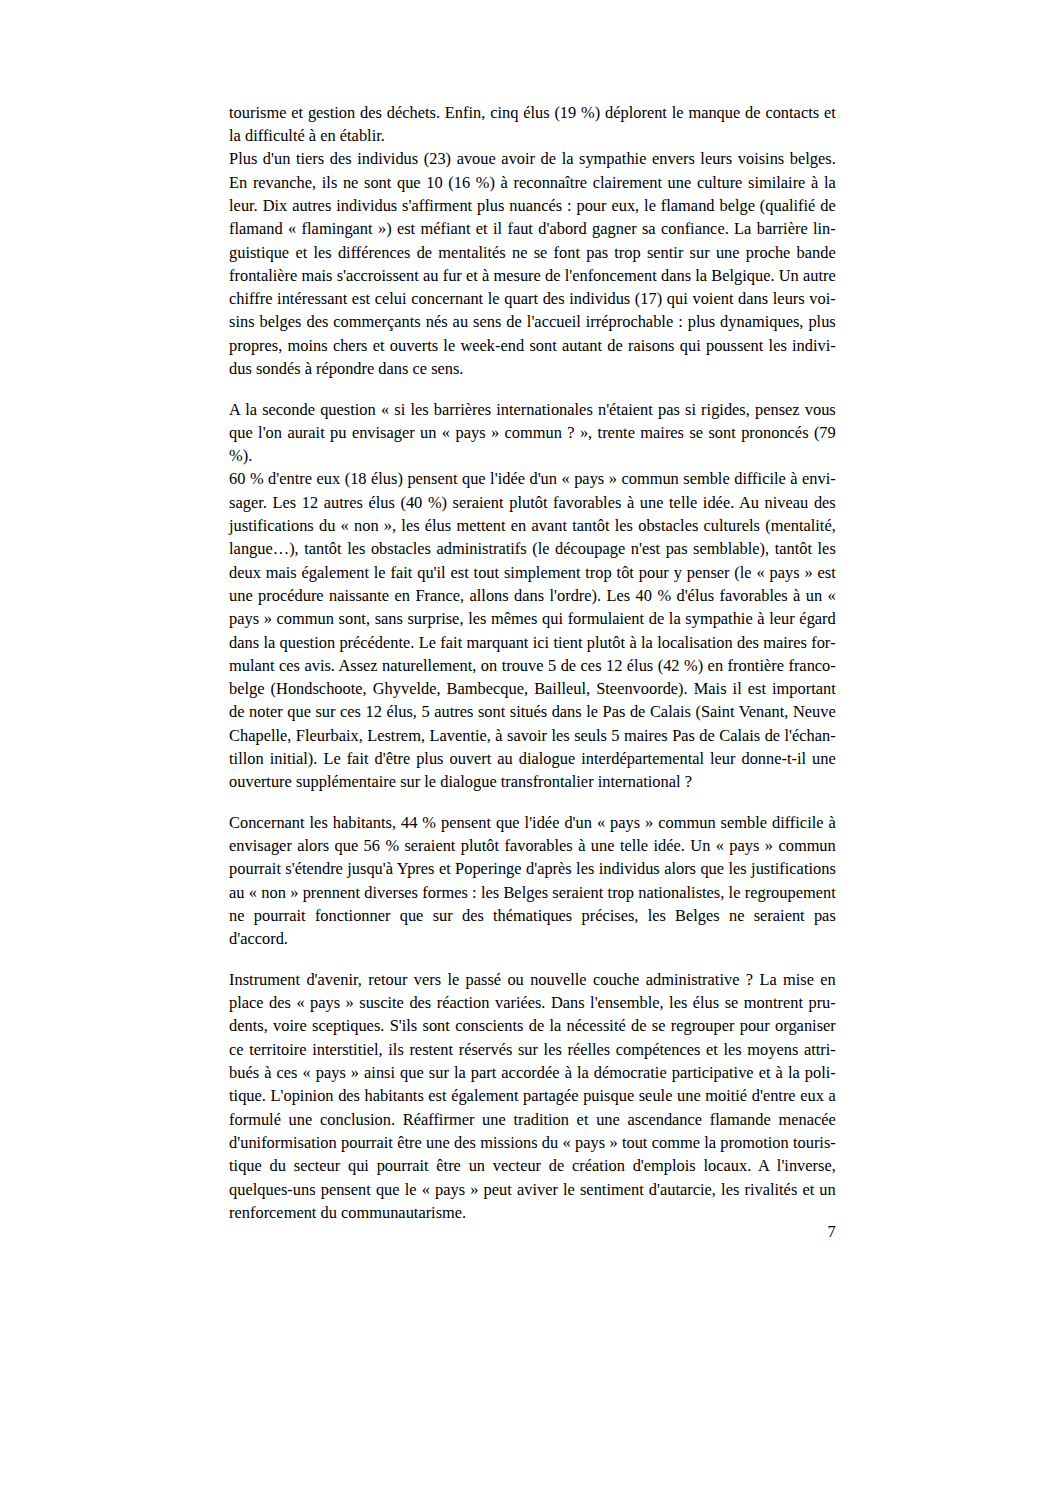tourisme et gestion des déchets. Enfin, cinq élus (19 %) déplorent le manque de contacts et la difficulté à en établir.
Plus d'un tiers des individus (23) avoue avoir de la sympathie envers leurs voisins belges. En revanche, ils ne sont que 10 (16 %) à reconnaître clairement une culture similaire à la leur. Dix autres individus s'affirment plus nuancés : pour eux, le flamand belge (qualifié de flamand « flamingant ») est méfiant et il faut d'abord gagner sa confiance. La barrière linguistique et les différences de mentalités ne se font pas trop sentir sur une proche bande frontalière mais s'accroissent au fur et à mesure de l'enfoncement dans la Belgique. Un autre chiffre intéressant est celui concernant le quart des individus (17) qui voient dans leurs voisins belges des commerçants nés au sens de l'accueil irréprochable : plus dynamiques, plus propres, moins chers et ouverts le week-end sont autant de raisons qui poussent les individus sondés à répondre dans ce sens.
A la seconde question « si les barrières internationales n'étaient pas si rigides, pensez vous que l'on aurait pu envisager un « pays » commun ? », trente maires se sont prononcés (79 %).
60 % d'entre eux (18 élus) pensent que l'idée d'un « pays » commun semble difficile à envisager. Les 12 autres élus (40 %) seraient plutôt favorables à une telle idée. Au niveau des justifications du « non », les élus mettent en avant tantôt les obstacles culturels (mentalité, langue…), tantôt les obstacles administratifs (le découpage n'est pas semblable), tantôt les deux mais également le fait qu'il est tout simplement trop tôt pour y penser (le « pays » est une procédure naissante en France, allons dans l'ordre). Les 40 % d'élus favorables à un « pays » commun sont, sans surprise, les mêmes qui formulaient de la sympathie à leur égard dans la question précédente. Le fait marquant ici tient plutôt à la localisation des maires formulant ces avis. Assez naturellement, on trouve 5 de ces 12 élus (42 %) en frontière franco-belge (Hondschoote, Ghyvelde, Bambecque, Bailleul, Steenvoorde). Mais il est important de noter que sur ces 12 élus, 5 autres sont situés dans le Pas de Calais (Saint Venant, Neuve Chapelle, Fleurbaix, Lestrem, Laventie, à savoir les seuls 5 maires Pas de Calais de l'échantillon initial). Le fait d'être plus ouvert au dialogue interdépartemental leur donne-t-il une ouverture supplémentaire sur le dialogue transfrontalier international ?
Concernant les habitants, 44 % pensent que l'idée d'un « pays » commun semble difficile à envisager alors que 56 % seraient plutôt favorables à une telle idée. Un « pays » commun pourrait s'étendre jusqu'à Ypres et Poperinge d'après les individus alors que les justifications au « non » prennent diverses formes : les Belges seraient trop nationalistes, le regroupement ne pourrait fonctionner que sur des thématiques précises, les Belges ne seraient pas d'accord.
Instrument d'avenir, retour vers le passé ou nouvelle couche administrative ? La mise en place des « pays » suscite des réaction variées. Dans l'ensemble, les élus se montrent prudents, voire sceptiques. S'ils sont conscients de la nécessité de se regrouper pour organiser ce territoire interstitiel, ils restent réservés sur les réelles compétences et les moyens attribués à ces « pays » ainsi que sur la part accordée à la démocratie participative et à la politique. L'opinion des habitants est également partagée puisque seule une moitié d'entre eux a formulé une conclusion. Réaffirmer une tradition et une ascendance flamande menacée d'uniformisation pourrait être une des missions du « pays » tout comme la promotion touristique du secteur qui pourrait être un vecteur de création d'emplois locaux. A l'inverse, quelques-uns pensent que le « pays » peut aviver le sentiment d'autarcie, les rivalités et un renforcement du communautarisme.
7